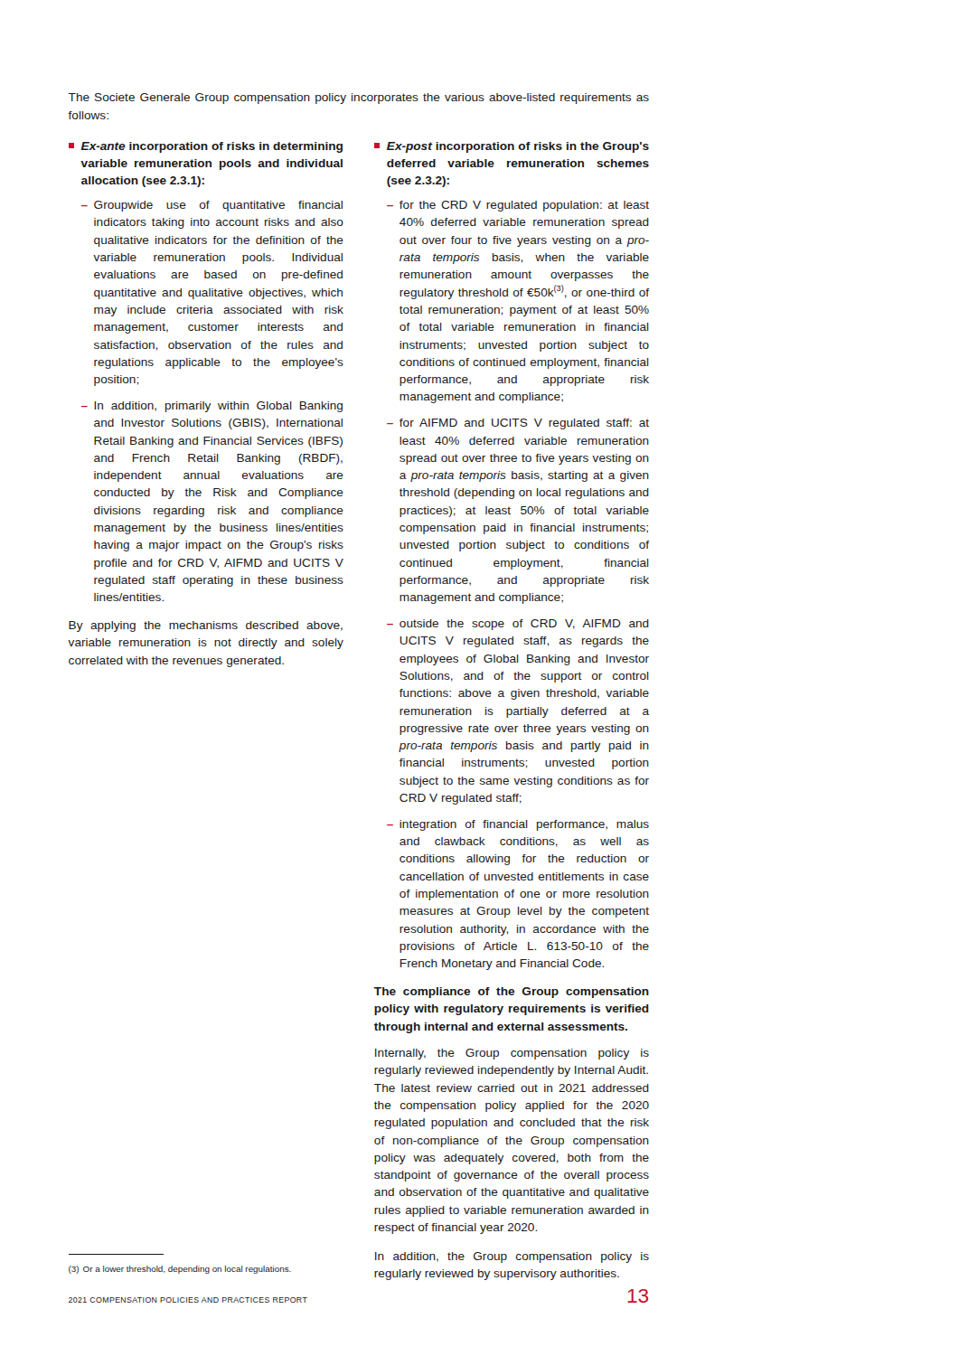The Societe Generale Group compensation policy incorporates the various above-listed requirements as follows:
Ex-ante incorporation of risks in determining variable remuneration pools and individual allocation (see 2.3.1):
Groupwide use of quantitative financial indicators taking into account risks and also qualitative indicators for the definition of the variable remuneration pools. Individual evaluations are based on pre-defined quantitative and qualitative objectives, which may include criteria associated with risk management, customer interests and satisfaction, observation of the rules and regulations applicable to the employee's position;
In addition, primarily within Global Banking and Investor Solutions (GBIS), International Retail Banking and Financial Services (IBFS) and French Retail Banking (RBDF), independent annual evaluations are conducted by the Risk and Compliance divisions regarding risk and compliance management by the business lines/entities having a major impact on the Group's risks profile and for CRD V, AIFMD and UCITS V regulated staff operating in these business lines/entities.
By applying the mechanisms described above, variable remuneration is not directly and solely correlated with the revenues generated.
Ex-post incorporation of risks in the Group's deferred variable remuneration schemes (see 2.3.2):
for the CRD V regulated population: at least 40% deferred variable remuneration spread out over four to five years vesting on a pro-rata temporis basis, when the variable remuneration amount overpasses the regulatory threshold of €50k(3), or one-third of total remuneration; payment of at least 50% of total variable remuneration in financial instruments; unvested portion subject to conditions of continued employment, financial performance, and appropriate risk management and compliance;
for AIFMD and UCITS V regulated staff: at least 40% deferred variable remuneration spread out over three to five years vesting on a pro-rata temporis basis, starting at a given threshold (depending on local regulations and practices); at least 50% of total variable compensation paid in financial instruments; unvested portion subject to conditions of continued employment, financial performance, and appropriate risk management and compliance;
outside the scope of CRD V, AIFMD and UCITS V regulated staff, as regards the employees of Global Banking and Investor Solutions, and of the support or control functions: above a given threshold, variable remuneration is partially deferred at a progressive rate over three years vesting on pro-rata temporis basis and partly paid in financial instruments; unvested portion subject to the same vesting conditions as for CRD V regulated staff;
integration of financial performance, malus and clawback conditions, as well as conditions allowing for the reduction or cancellation of unvested entitlements in case of implementation of one or more resolution measures at Group level by the competent resolution authority, in accordance with the provisions of Article L. 613-50-10 of the French Monetary and Financial Code.
The compliance of the Group compensation policy with regulatory requirements is verified through internal and external assessments.
Internally, the Group compensation policy is regularly reviewed independently by Internal Audit. The latest review carried out in 2021 addressed the compensation policy applied for the 2020 regulated population and concluded that the risk of non-compliance of the Group compensation policy was adequately covered, both from the standpoint of governance of the overall process and observation of the quantitative and qualitative rules applied to variable remuneration awarded in respect of financial year 2020.
In addition, the Group compensation policy is regularly reviewed by supervisory authorities.
(3) Or a lower threshold, depending on local regulations.
2021 Compensation Policies and Practices Report
13